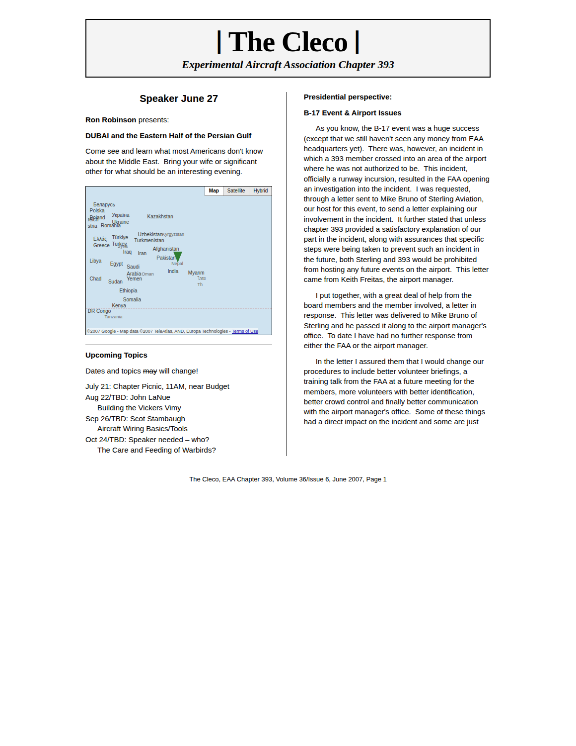❘The Cleco❘
Experimental Aircraft Association Chapter 393
Speaker June 27
Ron Robinson presents:
DUBAI and the Eastern Half of the Persian Gulf
Come see and learn what most Americans don't know about the Middle East. Bring your wife or significant other for what should be an interesting evening.
Map Satellite Hybrid
Беларусь Polska
Poland Україна
Ukraine reich
stria Romania Kazakhstan Ελλάς
Greece Türkiye
Turkey Uzbekistan Kyrgyzstan Turkmenistan Syria Iraq Iran Afghanistan Libya Egypt Saudi
Arabia Pakistan Nepal India Oman Yemen Myanm ไทย
Th Chad Sudan Ethiopia Somalia Kenya DR Congo Tanzania
©2007 Google - Map data ©2007 TeleAtlas, AND, Europa Technologies - Terms of Use
Upcoming Topics
Dates and topics may will change!
July 21: Chapter Picnic, 11AM, near Budget
Aug 22/TBD: John LaNue Building the Vickers Vimy
Sep 26/TBD: Scot Stambaugh Aircraft Wiring Basics/Tools
Oct 24/TBD: Speaker needed – who? The Care and Feeding of Warbirds?
Presidential perspective:
B-17 Event & Airport Issues
As you know, the B-17 event was a huge success (except that we still haven't seen any money from EAA headquarters yet). There was, however, an incident in which a 393 member crossed into an area of the airport where he was not authorized to be. This incident, officially a runway incursion, resulted in the FAA opening an investigation into the incident. I was requested, through a letter sent to Mike Bruno of Sterling Aviation, our host for this event, to send a letter explaining our involvement in the incident. It further stated that unless chapter 393 provided a satisfactory explanation of our part in the incident, along with assurances that specific steps were being taken to prevent such an incident in the future, both Sterling and 393 would be prohibited from hosting any future events on the airport. This letter came from Keith Freitas, the airport manager.
I put together, with a great deal of help from the board members and the member involved, a letter in response. This letter was delivered to Mike Bruno of Sterling and he passed it along to the airport manager's office. To date I have had no further response from either the FAA or the airport manager.
In the letter I assured them that I would change our procedures to include better volunteer briefings, a training talk from the FAA at a future meeting for the members, more volunteers with better identification, better crowd control and finally better communication with the airport manager's office. Some of these things had a direct impact on the incident and some are just
The Cleco, EAA Chapter 393, Volume 36/Issue 6, June 2007, Page 1